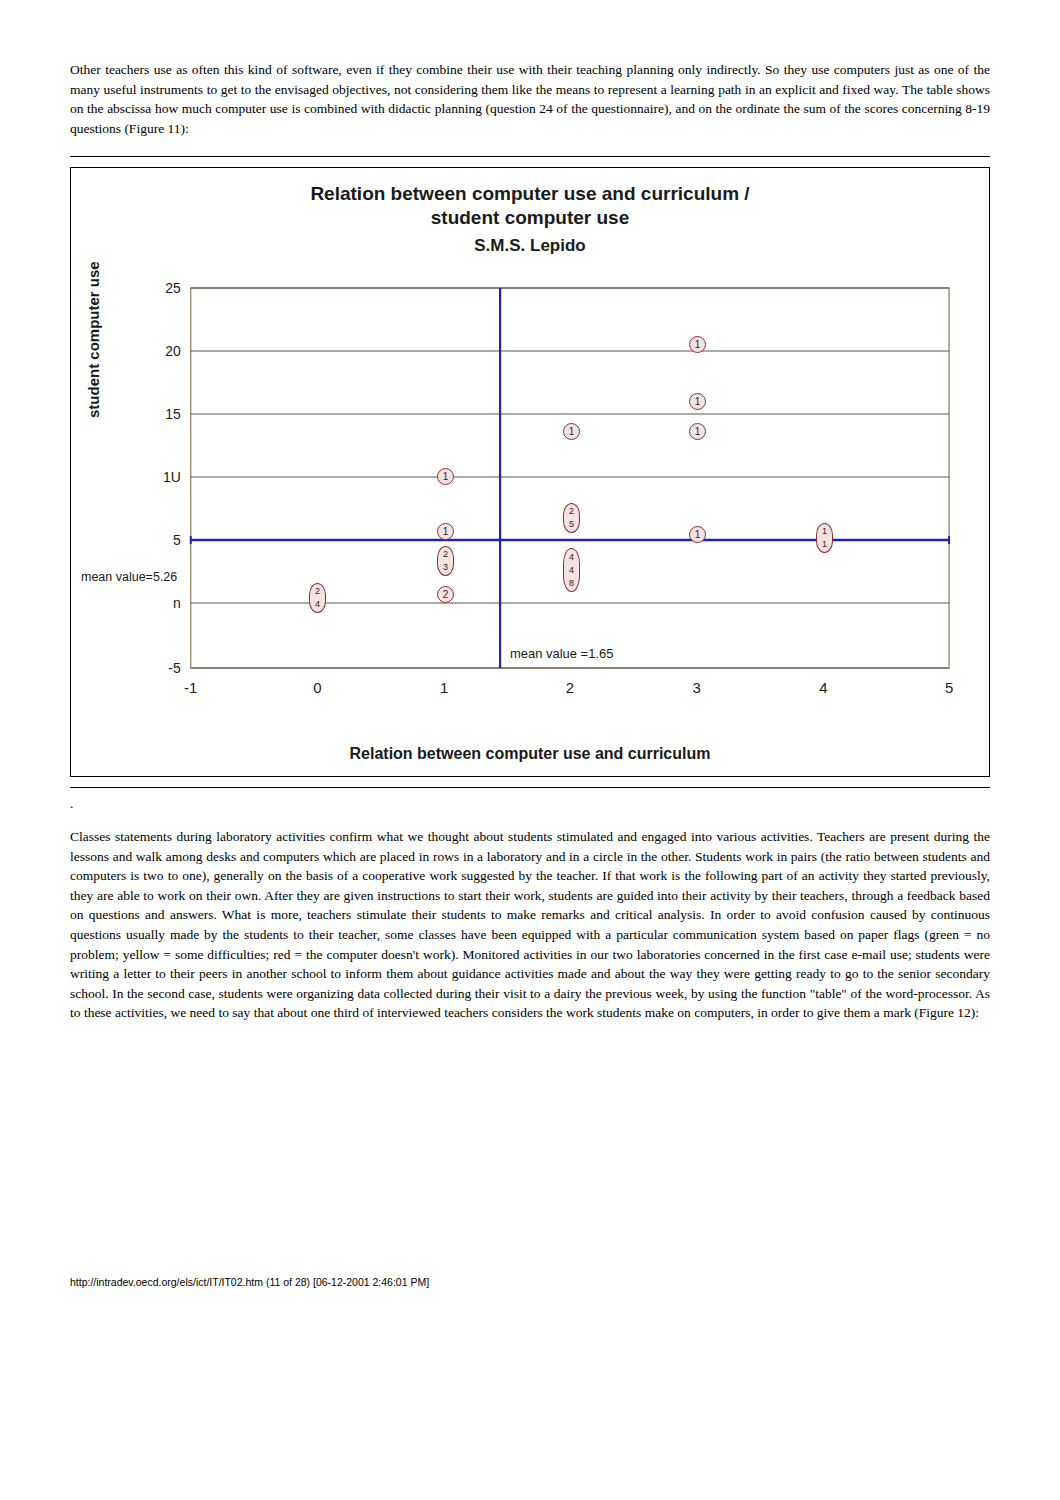Other teachers use as often this kind of software, even if they combine their use with their teaching planning only indirectly. So they use computers just as one of the many useful instruments to get to the envisaged objectives, not considering them like the means to represent a learning path in an explicit and fixed way. The table shows on the abscissa how much computer use is combined with didactic planning (question 24 of the questionnaire), and on the ordinate the sum of the scores concerning 8-19 questions (Figure 11):
Relation between computer use and curriculum /
student computer use
S.M.S. Lepido
student computer use
mean value=5.26
25 20 15 1U 5 n -5 -1 0 1 2 3 4 5 mean value =1.65
1
1
1
1
1
1
2
3
2
2
4
2
5
4
4
8
1
1
1
Relation between computer use and curriculum
.
Classes statements during laboratory activities confirm what we thought about students stimulated and engaged into various activities. Teachers are present during the lessons and walk among desks and computers which are placed in rows in a laboratory and in a circle in the other. Students work in pairs (the ratio between students and computers is two to one), generally on the basis of a cooperative work suggested by the teacher. If that work is the following part of an activity they started previously, they are able to work on their own. After they are given instructions to start their work, students are guided into their activity by their teachers, through a feedback based on questions and answers. What is more, teachers stimulate their students to make remarks and critical analysis. In order to avoid confusion caused by continuous questions usually made by the students to their teacher, some classes have been equipped with a particular communication system based on paper flags (green = no problem; yellow = some difficulties; red = the computer doesn't work). Monitored activities in our two laboratories concerned in the first case e-mail use; students were writing a letter to their peers in another school to inform them about guidance activities made and about the way they were getting ready to go to the senior secondary school. In the second case, students were organizing data collected during their visit to a dairy the previous week, by using the function "table" of the word-processor. As to these activities, we need to say that about one third of interviewed teachers considers the work students make on computers, in order to give them a mark (Figure 12):
http://intradev.oecd.org/els/ict/IT/IT02.htm (11 of 28) [06-12-2001 2:46:01 PM]